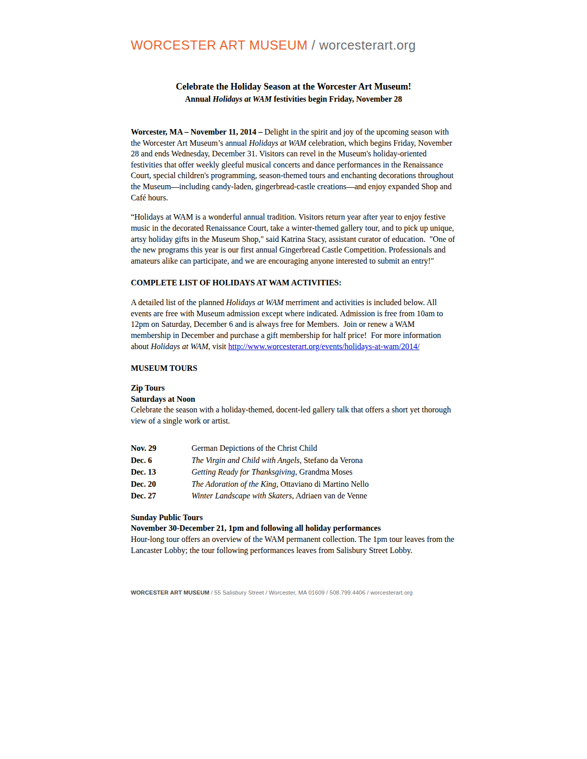WORCESTER ART MUSEUM / worcesterart.org
Celebrate the Holiday Season at the Worcester Art Museum!
Annual Holidays at WAM festivities begin Friday, November 28
Worcester, MA – November 11, 2014 – Delight in the spirit and joy of the upcoming season with the Worcester Art Museum’s annual Holidays at WAM celebration, which begins Friday, November 28 and ends Wednesday, December 31. Visitors can revel in the Museum's holiday-oriented festivities that offer weekly gleeful musical concerts and dance performances in the Renaissance Court, special children's programming, season-themed tours and enchanting decorations throughout the Museum—including candy-laden, gingerbread-castle creations—and enjoy expanded Shop and Café hours.
“Holidays at WAM is a wonderful annual tradition. Visitors return year after year to enjoy festive music in the decorated Renaissance Court, take a winter-themed gallery tour, and to pick up unique, artsy holiday gifts in the Museum Shop," said Katrina Stacy, assistant curator of education. "One of the new programs this year is our first annual Gingerbread Castle Competition. Professionals and amateurs alike can participate, and we are encouraging anyone interested to submit an entry!"
COMPLETE LIST OF HOLIDAYS AT WAM ACTIVITIES:
A detailed list of the planned Holidays at WAM merriment and activities is included below. All events are free with Museum admission except where indicated. Admission is free from 10am to 12pm on Saturday, December 6 and is always free for Members. Join or renew a WAM membership in December and purchase a gift membership for half price! For more information about Holidays at WAM, visit http://www.worcesterart.org/events/holidays-at-wam/2014/
MUSEUM TOURS
Zip Tours
Saturdays at Noon
Celebrate the season with a holiday-themed, docent-led gallery talk that offers a short yet thorough view of a single work or artist.
Nov. 29
German Depictions of the Christ Child
Dec. 6
The Virgin and Child with Angels, Stefano da Verona
Dec. 13
Getting Ready for Thanksgiving, Grandma Moses
Dec. 20
The Adoration of the King, Ottaviano di Martino Nello
Dec. 27
Winter Landscape with Skaters, Adriaen van de Venne
Sunday Public Tours
November 30-December 21, 1pm and following all holiday performances
Hour-long tour offers an overview of the WAM permanent collection. The 1pm tour leaves from the Lancaster Lobby; the tour following performances leaves from Salisbury Street Lobby.
WORCESTER ART MUSEUM / 55 Salisbury Street / Worcester, MA 01609 / 508.799.4406 / worcesterart.org